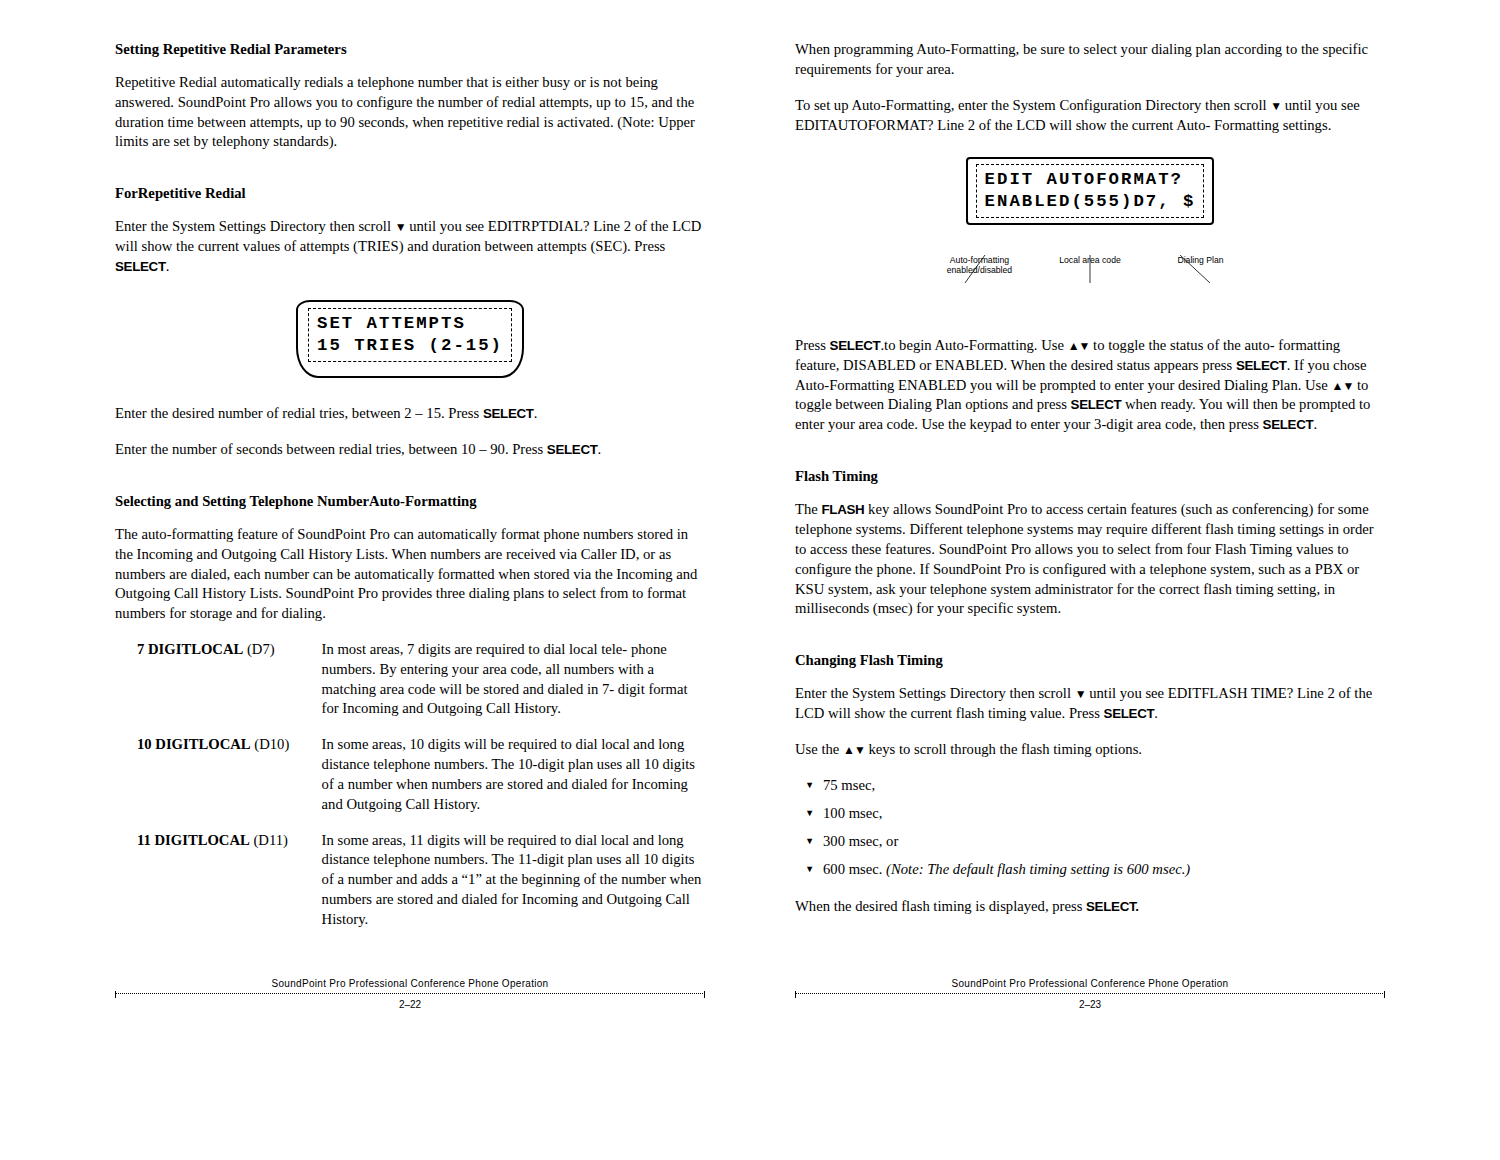Setting Repetitive Redial Parameters
Repetitive Redial automatically redials a telephone number that is either busy or is not being answered. SoundPoint Pro allows you to configure the number of redial attempts, up to 15, and the duration time between attempts, up to 90 seconds, when repetitive redial is activated. (Note: Upper limits are set by telephony standards).
ForRepetitive Redial
Enter the System Settings Directory then scroll ▼ until you see EDITRPTDIAL? Line 2 of the LCD will show the current values of attempts (TRIES) and duration between attempts (SEC). Press SELECT.
SET ATTEMPTS 15 TRIES (2-15)
Enter the desired number of redial tries, between 2 – 15. Press SELECT.
Enter the number of seconds between redial tries, between 10 – 90. Press SELECT.
Selecting and Setting Telephone NumberAuto-Formatting
The auto-formatting feature of SoundPoint Pro can automatically format phone numbers stored in the Incoming and Outgoing Call History Lists. When numbers are received via Caller ID, or as numbers are dialed, each number can be automatically formatted when stored via the Incoming and Outgoing Call History Lists. SoundPoint Pro provides three dialing plans to select from to format numbers for storage and for dialing.
7 DIGITLOCAL (D7)
In most areas, 7 digits are required to dial local tele- phone numbers. By entering your area code, all numbers with a matching area code will be stored and dialed in 7- digit format for Incoming and Outgoing Call History.
10 DIGITLOCAL (D10)
In some areas, 10 digits will be required to dial local and long distance telephone numbers. The 10-digit plan uses all 10 digits of a number when numbers are stored and dialed for Incoming and Outgoing Call History.
11 DIGITLOCAL (D11)
In some areas, 11 digits will be required to dial local and long distance telephone numbers. The 11-digit plan uses all 10 digits of a number and adds a “1” at the beginning of the number when numbers are stored and dialed for Incoming and Outgoing Call History.
SoundPoint Pro Professional Conference Phone Operation
2–22
When programming Auto-Formatting, be sure to select your dialing plan according to the specific requirements for your area.
To set up Auto-Formatting, enter the System Configuration Directory then scroll ▼ until you see EDITAUTOFORMAT? Line 2 of the LCD will show the current Auto- Formatting settings.
EDIT AUTOFORMAT? ENABLED(555)D7, $
Auto-formatting
enabled/disabled Local area code Dialing Plan
Press SELECT.to begin Auto-Formatting. Use ▲▼ to toggle the status of the auto- formatting feature, DISABLED or ENABLED. When the desired status appears press SELECT. If you chose Auto-Formatting ENABLED you will be prompted to enter your desired Dialing Plan. Use ▲▼ to toggle between Dialing Plan options and press SELECT when ready. You will then be prompted to enter your area code. Use the keypad to enter your 3-digit area code, then press SELECT.
Flash Timing
The FLASH key allows SoundPoint Pro to access certain features (such as conferencing) for some telephone systems. Different telephone systems may require different flash timing settings in order to access these features. SoundPoint Pro allows you to select from four Flash Timing values to configure the phone. If SoundPoint Pro is configured with a telephone system, such as a PBX or KSU system, ask your telephone system administrator for the correct flash timing setting, in milliseconds (msec) for your specific system.
Changing Flash Timing
Enter the System Settings Directory then scroll ▼ until you see EDITFLASH TIME? Line 2 of the LCD will show the current flash timing value. Press SELECT.
Use the ▲▼ keys to scroll through the flash timing options.
75 msec,
100 msec,
300 msec, or
600 msec. (Note: The default flash timing setting is 600 msec.)
When the desired flash timing is displayed, press SELECT.
SoundPoint Pro Professional Conference Phone Operation
2–23